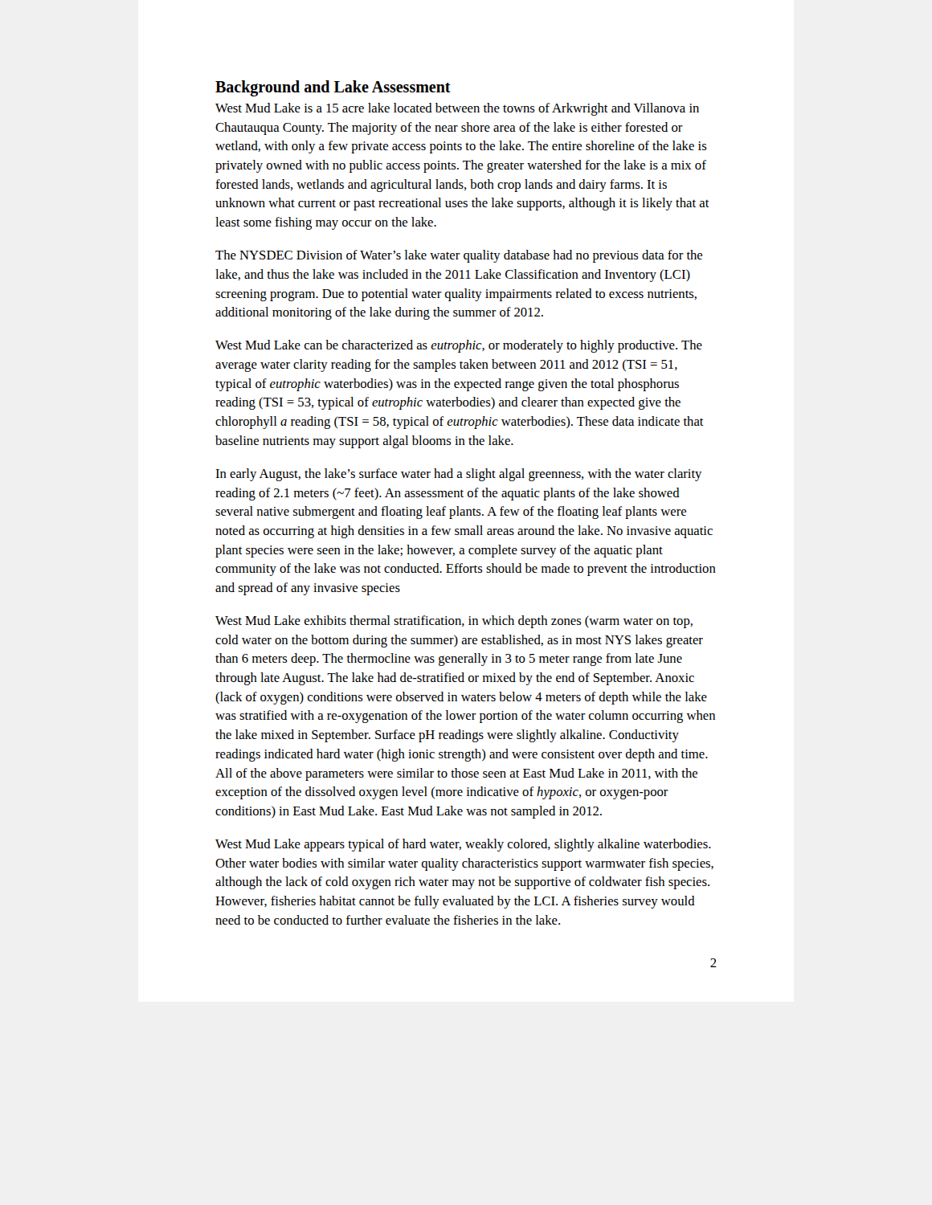Background and Lake Assessment
West Mud Lake is a 15 acre lake located between the towns of Arkwright and Villanova in Chautauqua County. The majority of the near shore area of the lake is either forested or wetland, with only a few private access points to the lake. The entire shoreline of the lake is privately owned with no public access points. The greater watershed for the lake is a mix of forested lands, wetlands and agricultural lands, both crop lands and dairy farms. It is unknown what current or past recreational uses the lake supports, although it is likely that at least some fishing may occur on the lake.
The NYSDEC Division of Water’s lake water quality database had no previous data for the lake, and thus the lake was included in the 2011 Lake Classification and Inventory (LCI) screening program. Due to potential water quality impairments related to excess nutrients, additional monitoring of the lake during the summer of 2012.
West Mud Lake can be characterized as eutrophic, or moderately to highly productive. The average water clarity reading for the samples taken between 2011 and 2012 (TSI = 51, typical of eutrophic waterbodies) was in the expected range given the total phosphorus reading (TSI = 53, typical of eutrophic waterbodies) and clearer than expected give the chlorophyll a reading (TSI = 58, typical of eutrophic waterbodies). These data indicate that baseline nutrients may support algal blooms in the lake.
In early August, the lake’s surface water had a slight algal greenness, with the water clarity reading of 2.1 meters (~7 feet). An assessment of the aquatic plants of the lake showed several native submergent and floating leaf plants. A few of the floating leaf plants were noted as occurring at high densities in a few small areas around the lake. No invasive aquatic plant species were seen in the lake; however, a complete survey of the aquatic plant community of the lake was not conducted. Efforts should be made to prevent the introduction and spread of any invasive species
West Mud Lake exhibits thermal stratification, in which depth zones (warm water on top, cold water on the bottom during the summer) are established, as in most NYS lakes greater than 6 meters deep. The thermocline was generally in 3 to 5 meter range from late June through late August. The lake had de-stratified or mixed by the end of September. Anoxic (lack of oxygen) conditions were observed in waters below 4 meters of depth while the lake was stratified with a re-oxygenation of the lower portion of the water column occurring when the lake mixed in September. Surface pH readings were slightly alkaline. Conductivity readings indicated hard water (high ionic strength) and were consistent over depth and time. All of the above parameters were similar to those seen at East Mud Lake in 2011, with the exception of the dissolved oxygen level (more indicative of hypoxic, or oxygen-poor conditions) in East Mud Lake. East Mud Lake was not sampled in 2012.
West Mud Lake appears typical of hard water, weakly colored, slightly alkaline waterbodies. Other water bodies with similar water quality characteristics support warmwater fish species, although the lack of cold oxygen rich water may not be supportive of coldwater fish species. However, fisheries habitat cannot be fully evaluated by the LCI. A fisheries survey would need to be conducted to further evaluate the fisheries in the lake.
2